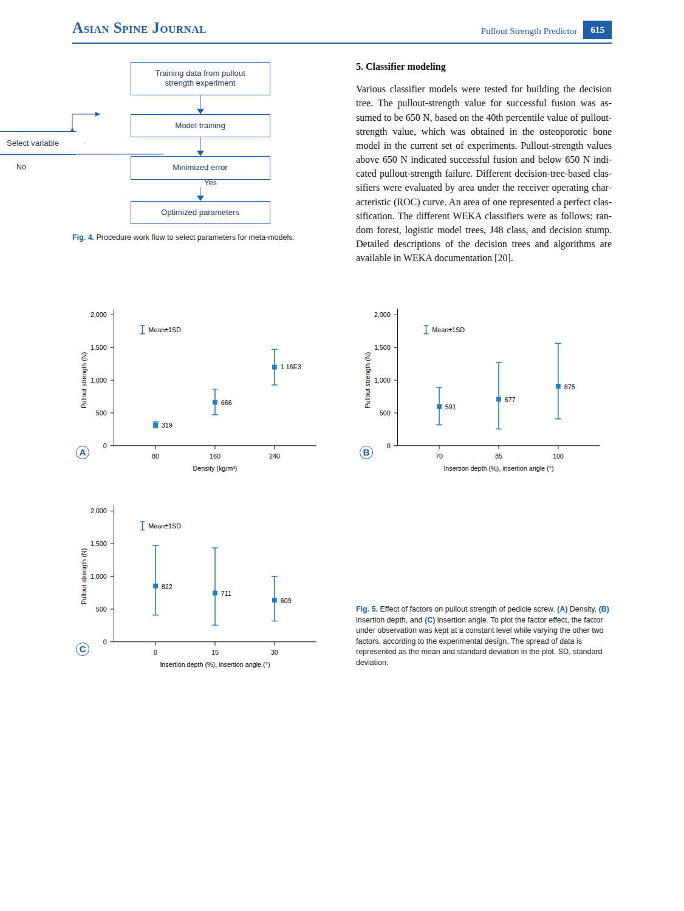Asian Spine Journal
Pullout Strength Predictor
615
Training data from pullout
strength experiment
Model training
Minimized error
Yes
Optimized parameters
Select variable
No
Fig. 4. Procedure work flow to select parameters for meta-models.
5. Classifier modeling
Various classifier models were tested for building the decision tree. The pullout-strength value for successful fusion was assumed to be 650 N, based on the 40th percentile value of pullout-strength value, which was obtained in the osteoporotic bone model in the current set of experiments. Pullout-strength values above 650 N indicated successful fusion and below 650 N indicated pullout-strength failure. Different decision-tree-based classifiers were evaluated by area under the receiver operating characteristic (ROC) curve. An area of one represented a perfect classification. The different WEKA classifiers were as follows: random forest, logistic model trees, J48 class, and decision stump. Detailed descriptions of the decision trees and algorithms are available in WEKA documentation [20].
2,000 1,500 1,000 500 0 80 160 240 Density (kg/m³) Pullout strength (N) Mean±1SD 319 666 1.16E3
A
2,000 1,500 1,000 500 0 70 85 100 Insertion depth (%), insertion angle (°) Pullout strength (N) Mean±1SD 591 677 875
B
2,000 1,500 1,000 500 0 0 15 30 Insertion depth (%), insertion angle (°) Pullout strength (N) Mean±1SD 822 711 609
C
Fig. 5. Effect of factors on pullout strength of pedicle screw. (A) Density, (B) insertion depth, and (C) insertion angle. To plot the factor effect, the factor under observation was kept at a constant level while varying the other two factors, according to the experimental design. The spread of data is represented as the mean and standard deviation in the plot. SD, standard deviation.